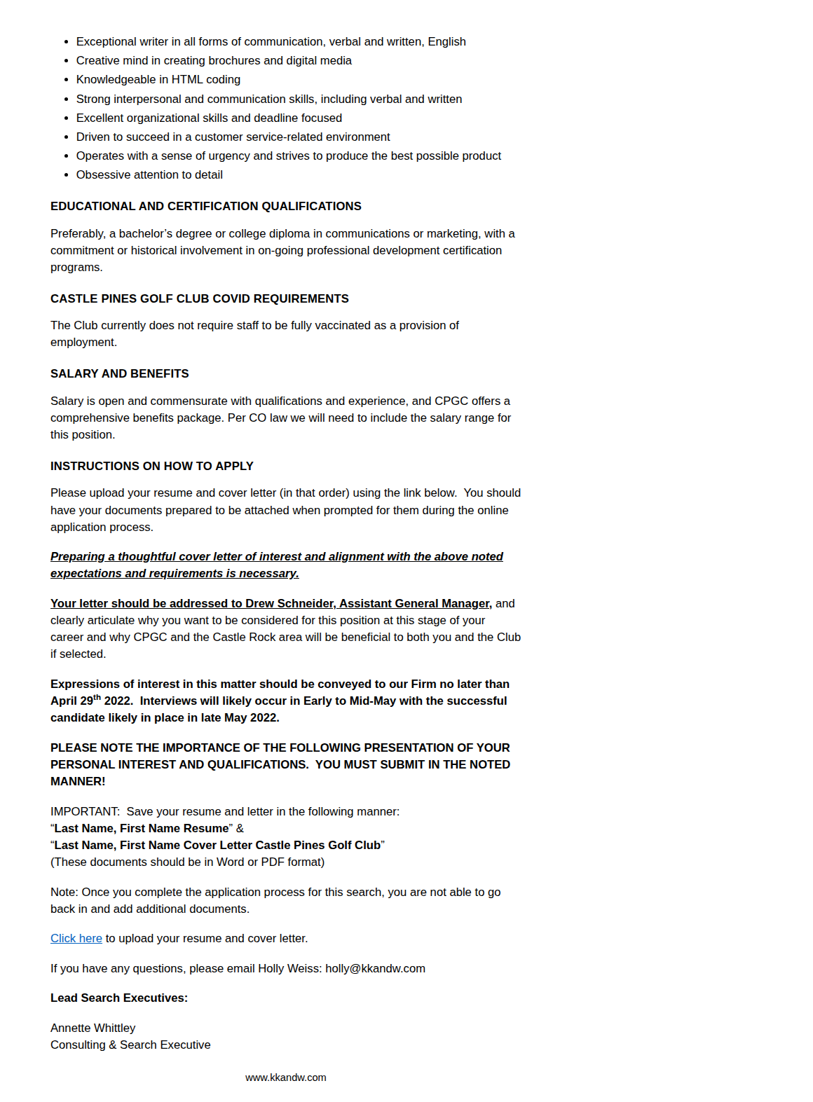Exceptional writer in all forms of communication, verbal and written, English
Creative mind in creating brochures and digital media
Knowledgeable in HTML coding
Strong interpersonal and communication skills, including verbal and written
Excellent organizational skills and deadline focused
Driven to succeed in a customer service-related environment
Operates with a sense of urgency and strives to produce the best possible product
Obsessive attention to detail
EDUCATIONAL AND CERTIFICATION QUALIFICATIONS
Preferably, a bachelor’s degree or college diploma in communications or marketing, with a commitment or historical involvement in on-going professional development certification programs.
CASTLE PINES GOLF CLUB COVID REQUIREMENTS
The Club currently does not require staff to be fully vaccinated as a provision of employment.
SALARY AND BENEFITS
Salary is open and commensurate with qualifications and experience, and CPGC offers a comprehensive benefits package. Per CO law we will need to include the salary range for this position.
INSTRUCTIONS ON HOW TO APPLY
Please upload your resume and cover letter (in that order) using the link below. You should have your documents prepared to be attached when prompted for them during the online application process.
Preparing a thoughtful cover letter of interest and alignment with the above noted expectations and requirements is necessary.
Your letter should be addressed to Drew Schneider, Assistant General Manager, and clearly articulate why you want to be considered for this position at this stage of your career and why CPGC and the Castle Rock area will be beneficial to both you and the Club if selected.
Expressions of interest in this matter should be conveyed to our Firm no later than April 29th 2022. Interviews will likely occur in Early to Mid-May with the successful candidate likely in place in late May 2022.
PLEASE NOTE THE IMPORTANCE OF THE FOLLOWING PRESENTATION OF YOUR PERSONAL INTEREST AND QUALIFICATIONS. YOU MUST SUBMIT IN THE NOTED MANNER!
IMPORTANT: Save your resume and letter in the following manner:
“Last Name, First Name Resume” &
“Last Name, First Name Cover Letter Castle Pines Golf Club”
(These documents should be in Word or PDF format)
Note: Once you complete the application process for this search, you are not able to go back in and add additional documents.
Click here to upload your resume and cover letter.
If you have any questions, please email Holly Weiss: holly@kkandw.com
Lead Search Executives:
Annette Whittley
Consulting & Search Executive
www.kkandw.com